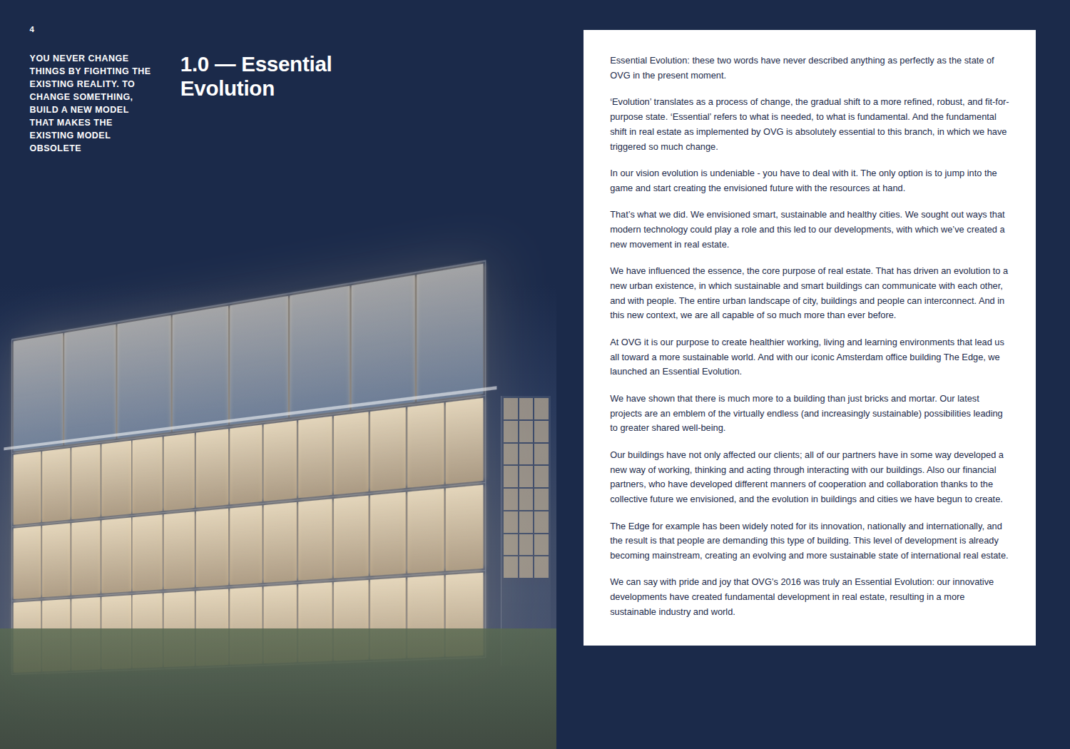4
You never change things by fighting the existing reality. To change something, build a new model that makes the existing model obsolete
1.0 — Essential
Evolution
Essential Evolution: these two words have never described anything as perfectly as the state of OVG in the present moment.
‘Evolution’ translates as a process of change, the gradual shift to a more refined, robust, and fit-for-purpose state. ‘Essential’ refers to what is needed, to what is fundamental. And the fundamental shift in real estate as implemented by OVG is absolutely essential to this branch, in which we have triggered so much change.
In our vision evolution is undeniable - you have to deal with it. The only option is to jump into the game and start creating the envisioned future with the resources at hand.
That’s what we did. We envisioned smart, sustainable and healthy cities. We sought out ways that modern technology could play a role and this led to our developments, with which we’ve created a new movement in real estate.
We have influenced the essence, the core purpose of real estate. That has driven an evolution to a new urban existence, in which sustainable and smart buildings can communicate with each other, and with people. The entire urban landscape of city, buildings and people can interconnect. And in this new context, we are all capable of so much more than ever before.
At OVG it is our purpose to create healthier working, living and learning environments that lead us all toward a more sustainable world. And with our iconic Amsterdam office building The Edge, we launched an Essential Evolution.
We have shown that there is much more to a building than just bricks and mortar. Our latest projects are an emblem of the virtually endless (and increasingly sustainable) possibilities leading to greater shared well-being.
Our buildings have not only affected our clients; all of our partners have in some way developed a new way of working, thinking and acting through interacting with our buildings. Also our financial partners, who have developed different manners of cooperation and collaboration thanks to the collective future we envisioned, and the evolution in buildings and cities we have begun to create.
The Edge for example has been widely noted for its innovation, nationally and internationally, and the result is that people are demanding this type of building. This level of development is already becoming mainstream, creating an evolving and more sustainable state of international real estate.
We can say with pride and joy that OVG’s 2016 was truly an Essential Evolution: our innovative developments have created fundamental development in real estate, resulting in a more sustainable industry and world.